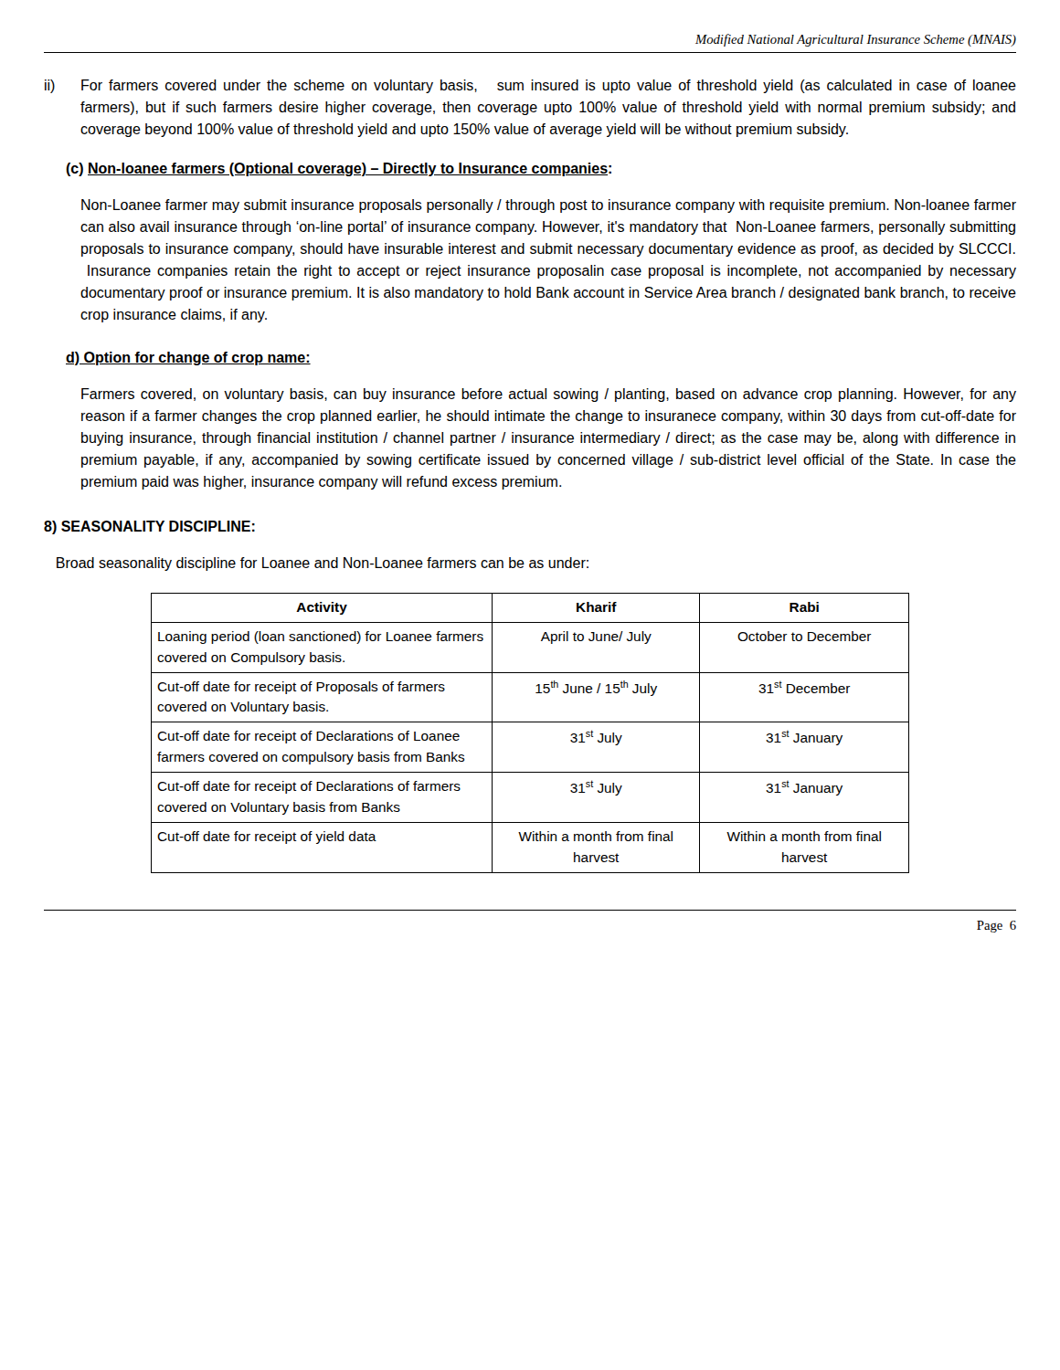Modified National Agricultural Insurance Scheme (MNAIS)
ii)
For farmers covered under the scheme on voluntary basis, sum insured is upto value of threshold yield (as calculated in case of loanee farmers), but if such farmers desire higher coverage, then coverage upto 100% value of threshold yield with normal premium subsidy; and coverage beyond 100% value of threshold yield and upto 150% value of average yield will be without premium subsidy.
(c) Non-loanee farmers (Optional coverage) – Directly to Insurance companies:
Non-Loanee farmer may submit insurance proposals personally / through post to insurance company with requisite premium. Non-loanee farmer can also avail insurance through ‘on-line portal’ of insurance company. However, it's mandatory that Non-Loanee farmers, personally submitting proposals to insurance company, should have insurable interest and submit necessary documentary evidence as proof, as decided by SLCCCI. Insurance companies retain the right to accept or reject insurance proposalin case proposal is incomplete, not accompanied by necessary documentary proof or insurance premium. It is also mandatory to hold Bank account in Service Area branch / designated bank branch, to receive crop insurance claims, if any.
d) Option for change of crop name:
Farmers covered, on voluntary basis, can buy insurance before actual sowing / planting, based on advance crop planning. However, for any reason if a farmer changes the crop planned earlier, he should intimate the change to insuranece company, within 30 days from cut-off-date for buying insurance, through financial institution / channel partner / insurance intermediary / direct; as the case may be, along with difference in premium payable, if any, accompanied by sowing certificate issued by concerned village / sub-district level official of the State. In case the premium paid was higher, insurance company will refund excess premium.
8) SEASONALITY DISCIPLINE:
Broad seasonality discipline for Loanee and Non-Loanee farmers can be as under:
| Activity | Kharif | Rabi |
| --- | --- | --- |
| Loaning period (loan sanctioned) for Loanee farmers covered on Compulsory basis. | April to June/ July | October to December |
| Cut-off date for receipt of Proposals of farmers covered on Voluntary basis. | 15 th June / 15 th July | 31 st December |
| Cut-off date for receipt of Declarations of Loanee farmers covered on compulsory basis from Banks | 31 st July | 31 st January |
| Cut-off date for receipt of Declarations of farmers covered on Voluntary basis from Banks | 31 st July | 31 st January |
| Cut-off date for receipt of yield data | Within a month from final harvest | Within a month from final harvest |
Page 6